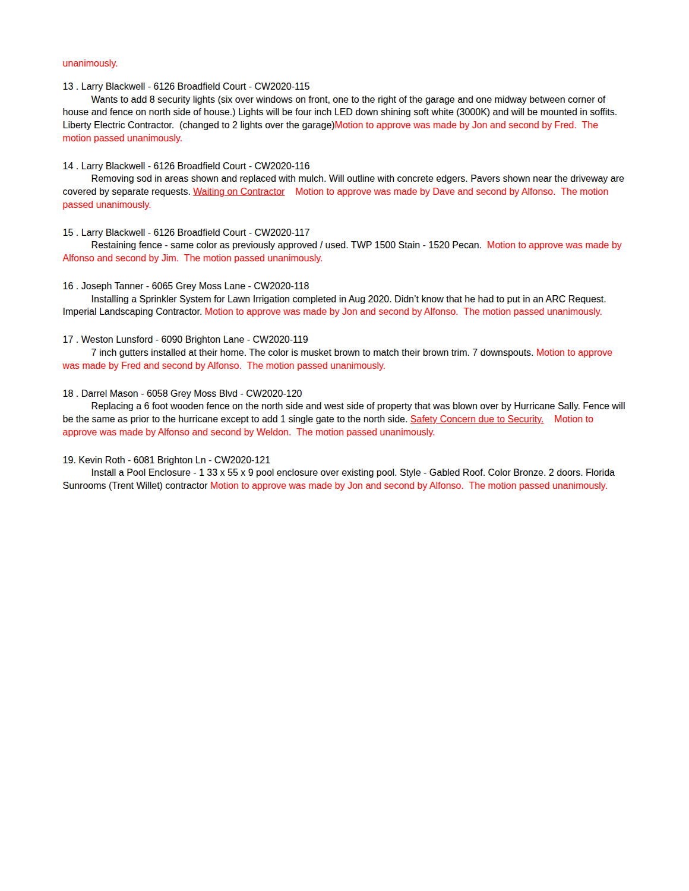unanimously.
13 . Larry Blackwell - 6126 Broadfield Court - CW2020-115
Wants to add 8 security lights (six over windows on front, one to the right of the garage and one midway between corner of house and fence on north side of house.) Lights will be four inch LED down shining soft white (3000K) and will be mounted in soffits. Liberty Electric Contractor. (changed to 2 lights over the garage)Motion to approve was made by Jon and second by Fred. The motion passed unanimously.
14 . Larry Blackwell - 6126 Broadfield Court - CW2020-116
Removing sod in areas shown and replaced with mulch. Will outline with concrete edgers. Pavers shown near the driveway are covered by separate requests. Waiting on Contractor Motion to approve was made by Dave and second by Alfonso. The motion passed unanimously.
15 . Larry Blackwell - 6126 Broadfield Court - CW2020-117
Restaining fence - same color as previously approved / used. TWP 1500 Stain - 1520 Pecan. Motion to approve was made by Alfonso and second by Jim. The motion passed unanimously.
16 . Joseph Tanner - 6065 Grey Moss Lane - CW2020-118
Installing a Sprinkler System for Lawn Irrigation completed in Aug 2020. Didn’t know that he had to put in an ARC Request. Imperial Landscaping Contractor. Motion to approve was made by Jon and second by Alfonso. The motion passed unanimously.
17 . Weston Lunsford - 6090 Brighton Lane - CW2020-119
7 inch gutters installed at their home. The color is musket brown to match their brown trim. 7 downspouts. Motion to approve was made by Fred and second by Alfonso. The motion passed unanimously.
18 . Darrel Mason - 6058 Grey Moss Blvd - CW2020-120
Replacing a 6 foot wooden fence on the north side and west side of property that was blown over by Hurricane Sally. Fence will be the same as prior to the hurricane except to add 1 single gate to the north side. Safety Concern due to Security. Motion to approve was made by Alfonso and second by Weldon. The motion passed unanimously.
19. Kevin Roth - 6081 Brighton Ln - CW2020-121
Install a Pool Enclosure - 1 33 x 55 x 9 pool enclosure over existing pool. Style - Gabled Roof. Color Bronze. 2 doors. Florida Sunrooms (Trent Willet) contractor Motion to approve was made by Jon and second by Alfonso. The motion passed unanimously.